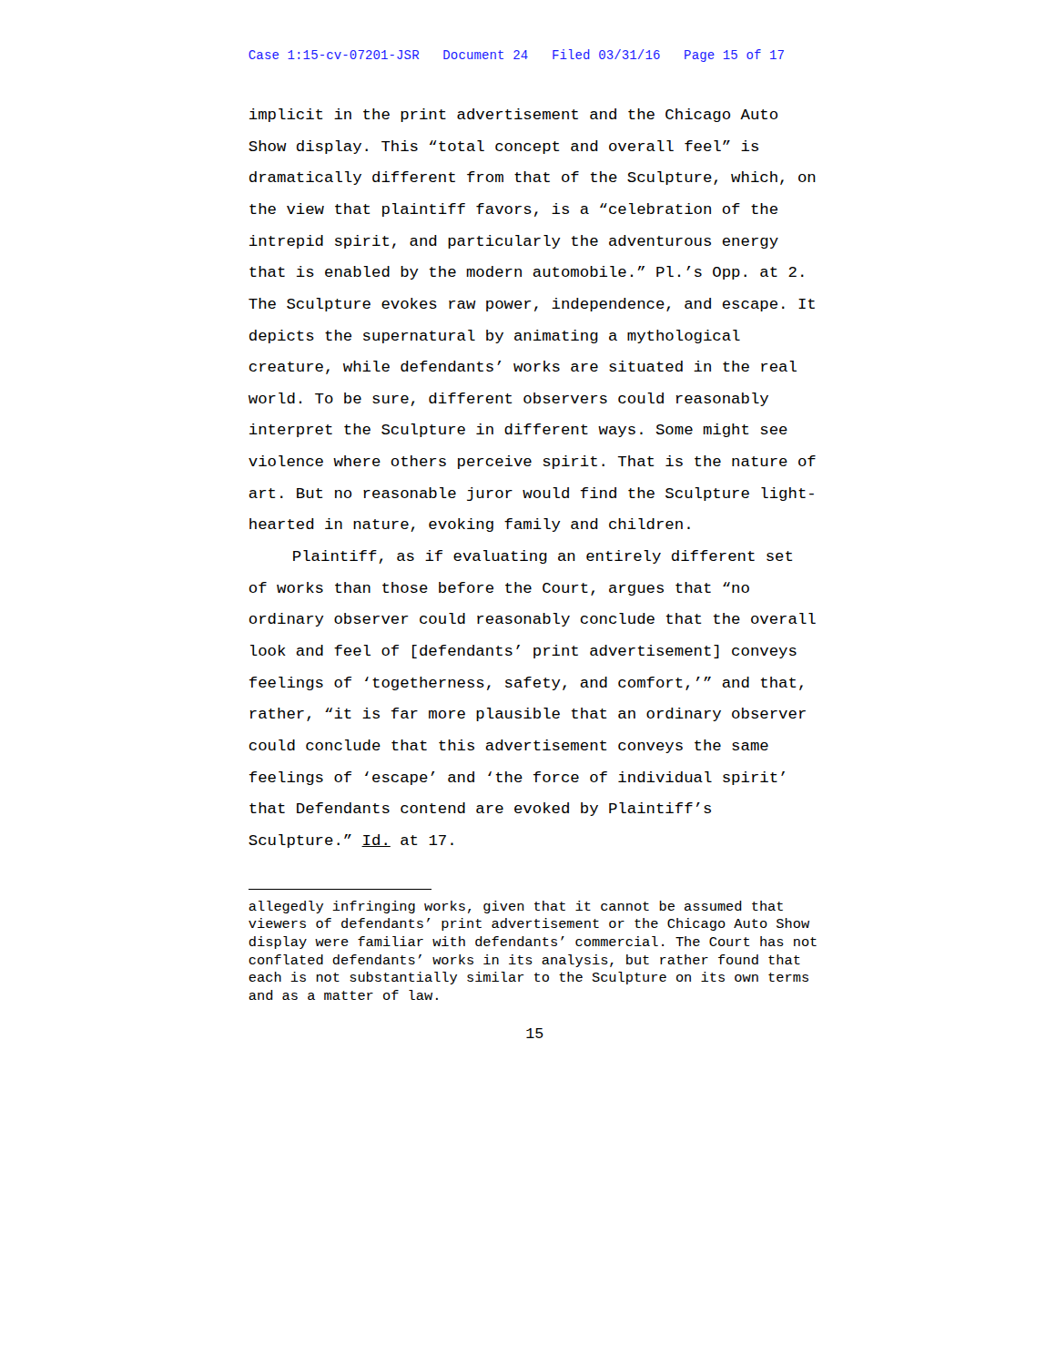Case 1:15-cv-07201-JSR Document 24 Filed 03/31/16 Page 15 of 17
implicit in the print advertisement and the Chicago Auto Show display. This “total concept and overall feel” is dramatically different from that of the Sculpture, which, on the view that plaintiff favors, is a “celebration of the intrepid spirit, and particularly the adventurous energy that is enabled by the modern automobile.” Pl.’s Opp. at 2. The Sculpture evokes raw power, independence, and escape. It depicts the supernatural by animating a mythological creature, while defendants’ works are situated in the real world. To be sure, different observers could reasonably interpret the Sculpture in different ways. Some might see violence where others perceive spirit. That is the nature of art. But no reasonable juror would find the Sculpture light-hearted in nature, evoking family and children.
Plaintiff, as if evaluating an entirely different set of works than those before the Court, argues that “no ordinary observer could reasonably conclude that the overall look and feel of [defendants’ print advertisement] conveys feelings of ‘togetherness, safety, and comfort,’” and that, rather, “it is far more plausible that an ordinary observer could conclude that this advertisement conveys the same feelings of ‘escape’ and ‘the force of individual spirit’ that Defendants contend are evoked by Plaintiff’s Sculpture.” Id. at 17.
allegedly infringing works, given that it cannot be assumed that viewers of defendants’ print advertisement or the Chicago Auto Show display were familiar with defendants’ commercial. The Court has not conflated defendants’ works in its analysis, but rather found that each is not substantially similar to the Sculpture on its own terms and as a matter of law.
15